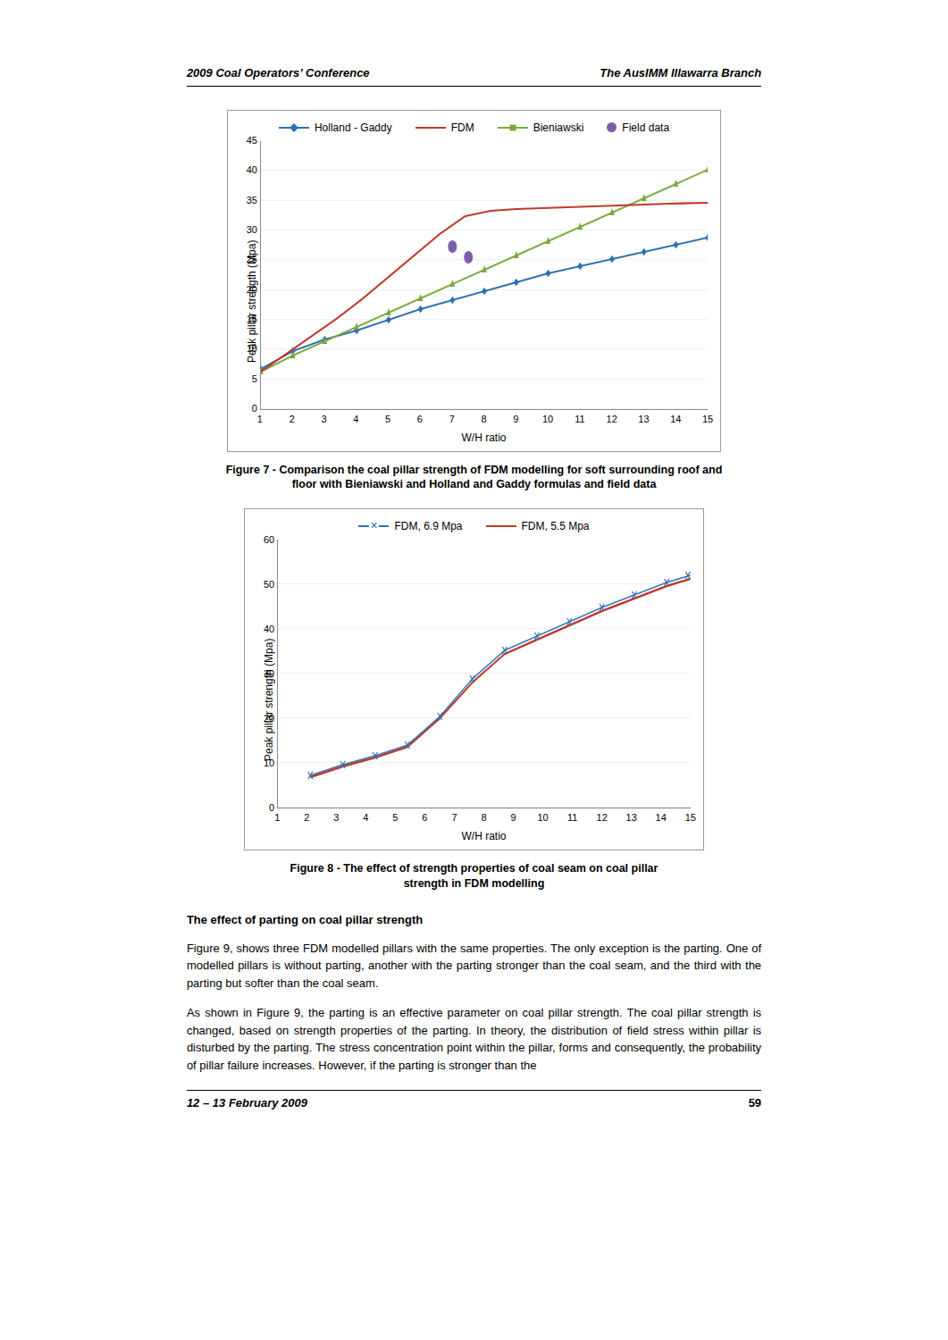2009 Coal Operators’ Conference The AusIMM Illawarra Branch
Holland - Gaddy FDM Bieniawski Field data
Peak pillar strength (Mpa)
45 40 35 30 25 20 15 10 5 0
1 2 3 4 5 6 7 8 9 10 11 12 13 14 15
W/H ratio
Figure 7 - Comparison the coal pillar strength of FDM modelling for soft surrounding roof and
floor with Bieniawski and Holland and Gaddy formulas and field data
FDM, 6.9 Mpa FDM, 5.5 Mpa
Peak pillar strength (Mpa)
60 50 40 30 20 10 0
1 2 3 4 5 6 7 8 9 10 11 12 13 14 15
W/H ratio
Figure 8 - The effect of strength properties of coal seam on coal pillar
strength in FDM modelling
The effect of parting on coal pillar strength
Figure 9, shows three FDM modelled pillars with the same properties. The only exception is the parting. One of modelled pillars is without parting, another with the parting stronger than the coal seam, and the third with the parting but softer than the coal seam.
As shown in Figure 9, the parting is an effective parameter on coal pillar strength. The coal pillar strength is changed, based on strength properties of the parting. In theory, the distribution of field stress within pillar is disturbed by the parting. The stress concentration point within the pillar, forms and consequently, the probability of pillar failure increases. However, if the parting is stronger than the
12 – 13 February 2009 59